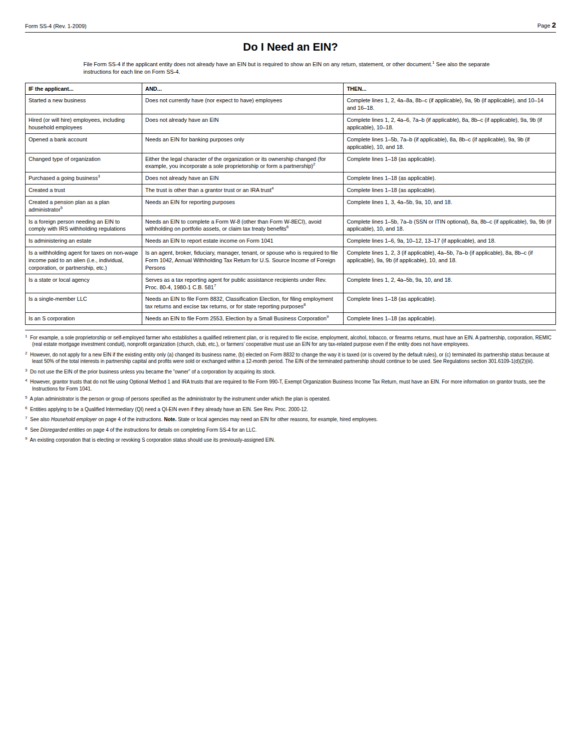Form SS-4 (Rev. 1-2009)
Page 2
Do I Need an EIN?
File Form SS-4 if the applicant entity does not already have an EIN but is required to show an EIN on any return, statement, or other document.1 See also the separate instructions for each line on Form SS-4.
| IF the applicant... | AND... | THEN... |
| --- | --- | --- |
| Started a new business | Does not currently have (nor expect to have) employees | Complete lines 1, 2, 4a–8a, 8b–c (if applicable), 9a, 9b (if applicable), and 10–14 and 16–18. |
| Hired (or will hire) employees, including household employees | Does not already have an EIN | Complete lines 1, 2, 4a–6, 7a–b (if applicable), 8a, 8b–c (if applicable), 9a, 9b (if applicable), 10–18. |
| Opened a bank account | Needs an EIN for banking purposes only | Complete lines 1–5b, 7a–b (if applicable), 8a, 8b–c (if applicable), 9a, 9b (if applicable), 10, and 18. |
| Changed type of organization | Either the legal character of the organization or its ownership changed (for example, you incorporate a sole proprietorship or form a partnership) 2 | Complete lines 1–18 (as applicable). |
| Purchased a going business 3 | Does not already have an EIN | Complete lines 1–18 (as applicable). |
| Created a trust | The trust is other than a grantor trust or an IRA trust 4 | Complete lines 1–18 (as applicable). |
| Created a pension plan as a plan administrator 5 | Needs an EIN for reporting purposes | Complete lines 1, 3, 4a–5b, 9a, 10, and 18. |
| Is a foreign person needing an EIN to comply with IRS withholding regulations | Needs an EIN to complete a Form W-8 (other than Form W-8ECI), avoid withholding on portfolio assets, or claim tax treaty benefits 6 | Complete lines 1–5b, 7a–b (SSN or ITIN optional), 8a, 8b–c (if applicable), 9a, 9b (if applicable), 10, and 18. |
| Is administering an estate | Needs an EIN to report estate income on Form 1041 | Complete lines 1–6, 9a, 10–12, 13–17 (if applicable), and 18. |
| Is a withholding agent for taxes on non-wage income paid to an alien (i.e., individual, corporation, or partnership, etc.) | Is an agent, broker, fiduciary, manager, tenant, or spouse who is required to file Form 1042, Annual Withholding Tax Return for U.S. Source Income of Foreign Persons | Complete lines 1, 2, 3 (if applicable), 4a–5b, 7a–b (if applicable), 8a, 8b–c (if applicable), 9a, 9b (if applicable), 10, and 18. |
| Is a state or local agency | Serves as a tax reporting agent for public assistance recipients under Rev. Proc. 80-4, 1980-1 C.B. 581 7 | Complete lines 1, 2, 4a–5b, 9a, 10, and 18. |
| Is a single-member LLC | Needs an EIN to file Form 8832, Classification Election, for filing employment tax returns and excise tax returns, or for state reporting purposes 8 | Complete lines 1–18 (as applicable). |
| Is an S corporation | Needs an EIN to file Form 2553, Election by a Small Business Corporation 9 | Complete lines 1–18 (as applicable). |
1 For example, a sole proprietorship or self-employed farmer who establishes a qualified retirement plan, or is required to file excise, employment, alcohol, tobacco, or firearms returns, must have an EIN. A partnership, corporation, REMIC (real estate mortgage investment conduit), nonprofit organization (church, club, etc.), or farmers’ cooperative must use an EIN for any tax-related purpose even if the entity does not have employees.
2 However, do not apply for a new EIN if the existing entity only (a) changed its business name, (b) elected on Form 8832 to change the way it is taxed (or is covered by the default rules), or (c) terminated its partnership status because at least 50% of the total interests in partnership capital and profits were sold or exchanged within a 12-month period. The EIN of the terminated partnership should continue to be used. See Regulations section 301.6109-1(d)(2)(iii).
3 Do not use the EIN of the prior business unless you became the “owner” of a corporation by acquiring its stock.
4 However, grantor trusts that do not file using Optional Method 1 and IRA trusts that are required to file Form 990-T, Exempt Organization Business Income Tax Return, must have an EIN. For more information on grantor trusts, see the Instructions for Form 1041.
5 A plan administrator is the person or group of persons specified as the administrator by the instrument under which the plan is operated.
6 Entities applying to be a Qualified Intermediary (QI) need a QI-EIN even if they already have an EIN. See Rev. Proc. 2000-12.
7 See also Household employer on page 4 of the instructions. Note. State or local agencies may need an EIN for other reasons, for example, hired employees.
8 See Disregarded entities on page 4 of the instructions for details on completing Form SS-4 for an LLC.
9 An existing corporation that is electing or revoking S corporation status should use its previously-assigned EIN.